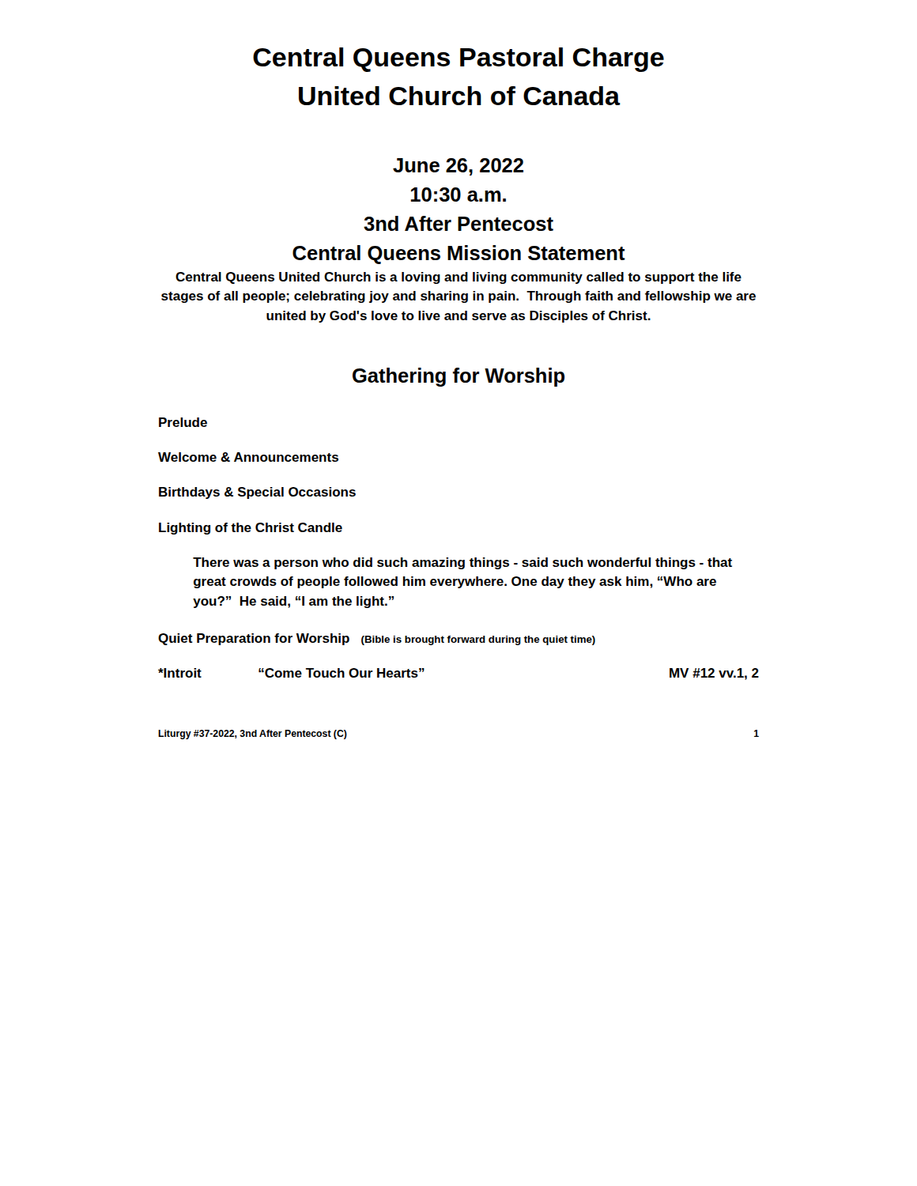Central Queens Pastoral Charge
United Church of Canada
June 26, 2022
10:30 a.m.
3nd After Pentecost
Central Queens Mission Statement
Central Queens United Church is a loving and living community called to support the life stages of all people; celebrating joy and sharing in pain. Through faith and fellowship we are united by God's love to live and serve as Disciples of Christ.
Gathering for Worship
Prelude
Welcome & Announcements
Birthdays & Special Occasions
Lighting of the Christ Candle
There was a person who did such amazing things - said such wonderful things - that great crowds of people followed him everywhere. One day they ask him, “Who are you?” He said, “I am the light.”
Quiet Preparation for Worship (Bible is brought forward during the quiet time)
*Introit “Come Touch Our Hearts” MV #12 vv.1, 2
Liturgy #37-2022, 3nd After Pentecost (C) 1